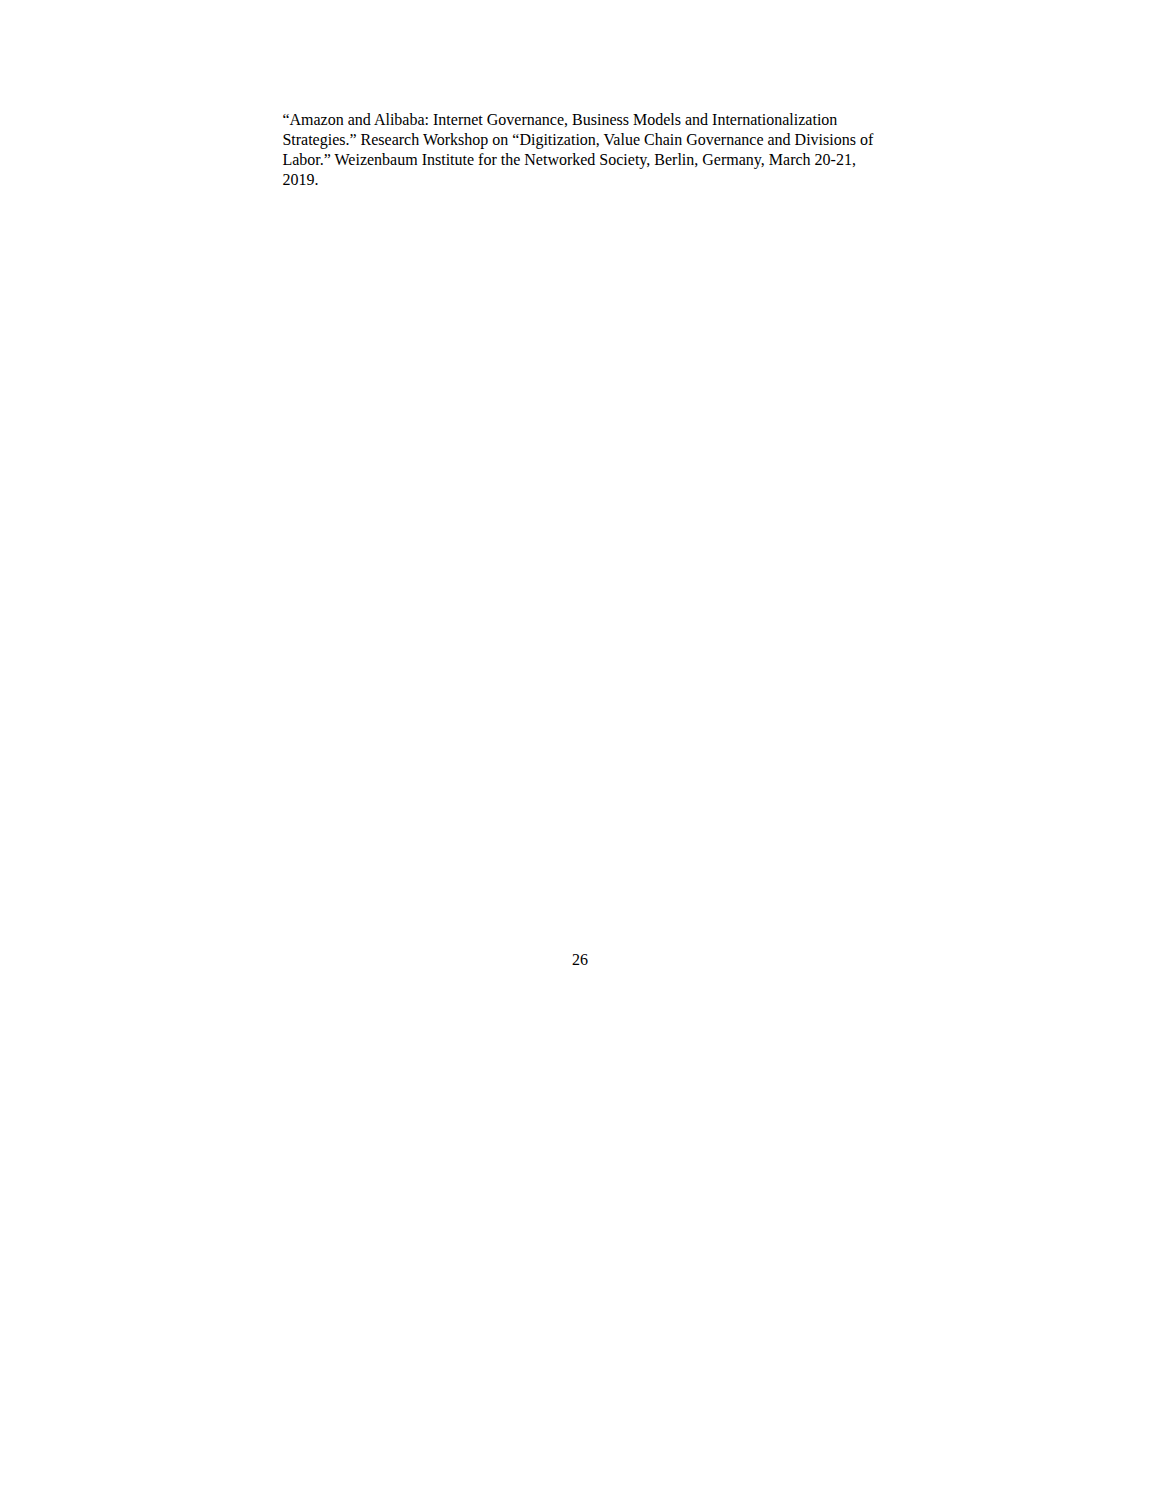“Amazon and Alibaba: Internet Governance, Business Models and Internationalization Strategies.” Research Workshop on “Digitization, Value Chain Governance and Divisions of Labor.” Weizenbaum Institute for the Networked Society, Berlin, Germany, March 20-21, 2019.
26